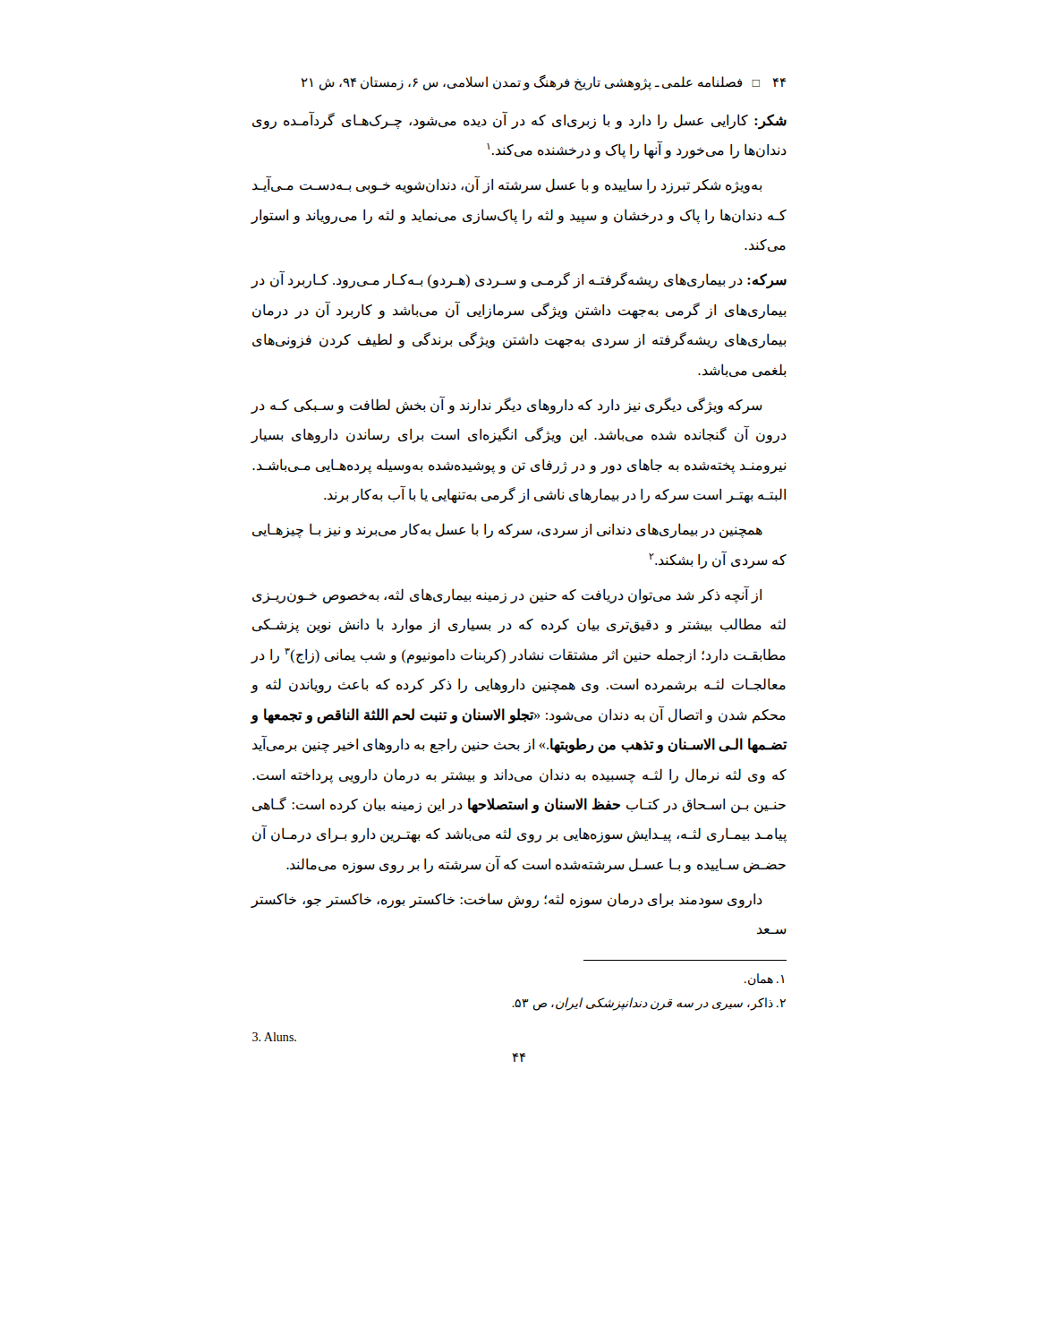۴۴ □ فصلنامه علمی ـ پژوهشی تاریخ فرهنگ و تمدن اسلامی، س ۶، زمستان ۹۴، ش ۲۱
شکر: کارایی عسل را دارد و با زبری‌ای که در آن دیده می‌شود، چـرک‌هـای گردآمـده روی دندان‌ها را می‌خورد و آنها را پاک و درخشنده می‌کند.۱
به‌ویژه شکر تبرزد را ساییده و با عسل سرشته از آن، دندان‌شویه خـوبی بـه‌دسـت مـی‌آیـد کـه دندان‌ها را پاک و درخشان و سپید و لثه را پاک‌سازی می‌نماید و لثه را می‌رویاند و استوار می‌کند.
سرکه: در بیماری‌های ریشه‌گرفتـه از گرمـی و سـردی (هـردو) بـه‌کـار مـی‌رود. کـاربرد آن در بیماری‌های از گرمی به‌جهت داشتن ویژگی سرمازایی آن می‌باشد و کاربرد آن در درمان بیماری‌های ریشه‌گرفته از سردی به‌جهت داشتن ویژگی برندگی و لطیف کردن فزونی‌های بلغمی می‌باشد.
سرکه ویژگی دیگری نیز دارد که داروهای دیگر ندارند و آن بخش لطافت و سـبکی کـه در درون آن گنجانده شده می‌باشد. این ویژگی انگیزه‌ای است برای رساندن داروهای بسیار نیرومنـد پخته‌شده به جاهای دور و در ژرفای تن و پوشیده‌شده به‌وسیله پرده‌هـایی مـی‌باشـد. البتـه بهتـر است سرکه را در بیمارهای ناشی از گرمی به‌تنهایی یا با آب به‌کار برند.
همچنین در بیماری‌های دندانی از سردی، سرکه را با عسل به‌کار می‌برند و نیز بـا چیزهـایی که سردی آن را بشکند.۲
از آنچه ذکر شد می‌توان دریافت که حنین در زمینه بیماری‌های لثه، به‌خصوص خـون‌ریـزی لثه مطالب بیشتر و دقیق‌تری بیان کرده که در بسیاری از موارد با دانش نوین پزشـکی مطابقـت دارد؛ ازجمله حنین اثر مشتقات نشادر (کربنات دامونیوم) و شب یمانی (زاج)۳ را در معالجـات لثـه برشمرده است. وی همچنین داروهایی را ذکر کرده که باعث رویاندن لثه و محکم شدن و اتصال آن به دندان می‌شود: «تجلو الاسنان و تنبت لحم اللثة الناقص و تجمعها و تضـمها الـی الاسـنان و تذهب من رطوبتها.» از بحث حنین راجع به داروهای اخیر چنین برمی‌آید که وی لثه نرمال را لثـه چسبیده به دندان می‌داند و بیشتر به درمان دارویی پرداخته است. حنـین بـن اسـحاق در کتـاب حفظ الاسنان و استصلاحها در این زمینه بیان کرده است: گـاهی پیامـد بیمـاری لثـه، پیـدایش سوزه‌هایی بر روی لثه می‌باشد که بهتـرین دارو بـرای درمـان آن حضـض سـاییده و بـا عسـل سرشته‌شده است که آن سرشته را بر روی سوزه می‌مالند.
داروی سودمند برای درمان سوزه لثه؛ روش ساخت: خاکستر بوره، خاکستر جو، خاکستر سـعد
۱. همان.
۲. ذاکر، سیری در سه قرن دندانپزشکی ایران، ص ۵۳.
3. Aluns.
۴۴